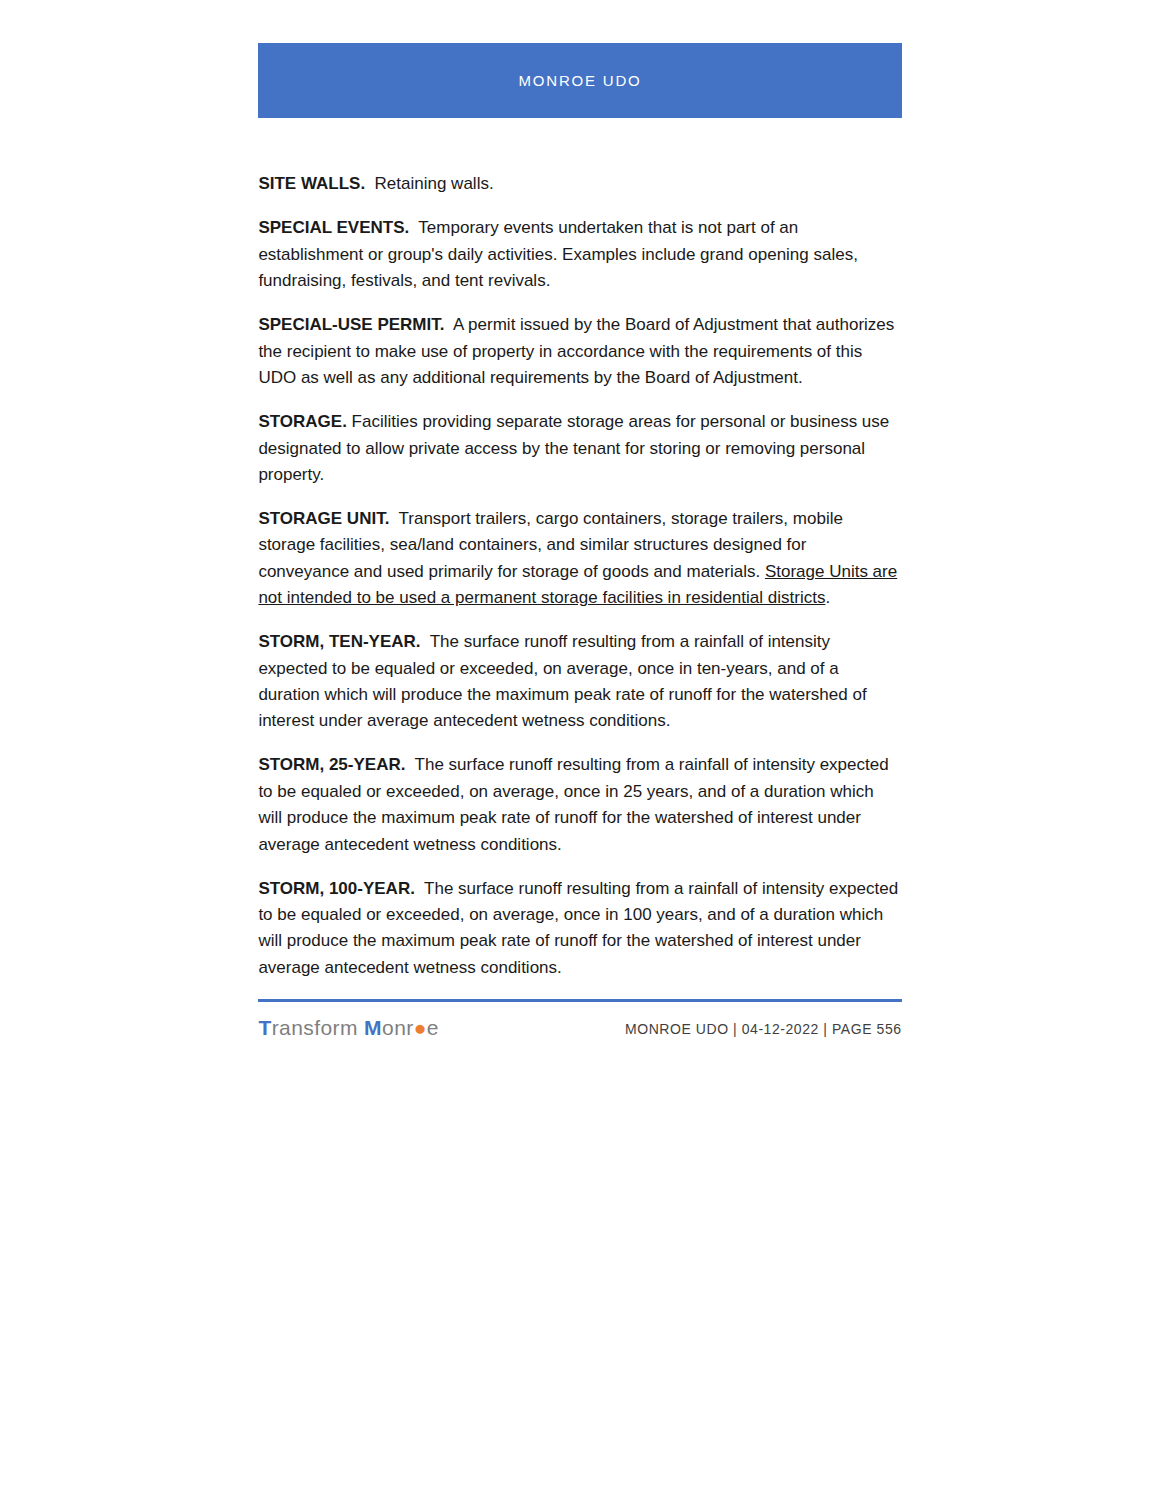MONROE UDO
SITE WALLS. Retaining walls.
SPECIAL EVENTS. Temporary events undertaken that is not part of an establishment or group's daily activities. Examples include grand opening sales, fundraising, festivals, and tent revivals.
SPECIAL-USE PERMIT. A permit issued by the Board of Adjustment that authorizes the recipient to make use of property in accordance with the requirements of this UDO as well as any additional requirements by the Board of Adjustment.
STORAGE. Facilities providing separate storage areas for personal or business use designated to allow private access by the tenant for storing or removing personal property.
STORAGE UNIT. Transport trailers, cargo containers, storage trailers, mobile storage facilities, sea/land containers, and similar structures designed for conveyance and used primarily for storage of goods and materials. Storage Units are not intended to be used a permanent storage facilities in residential districts.
STORM, TEN-YEAR. The surface runoff resulting from a rainfall of intensity expected to be equaled or exceeded, on average, once in ten-years, and of a duration which will produce the maximum peak rate of runoff for the watershed of interest under average antecedent wetness conditions.
STORM, 25-YEAR. The surface runoff resulting from a rainfall of intensity expected to be equaled or exceeded, on average, once in 25 years, and of a duration which will produce the maximum peak rate of runoff for the watershed of interest under average antecedent wetness conditions.
STORM, 100-YEAR. The surface runoff resulting from a rainfall of intensity expected to be equaled or exceeded, on average, once in 100 years, and of a duration which will produce the maximum peak rate of runoff for the watershed of interest under average antecedent wetness conditions.
Transform Monr●e
MONROE UDO | 04-12-2022 | PAGE 556